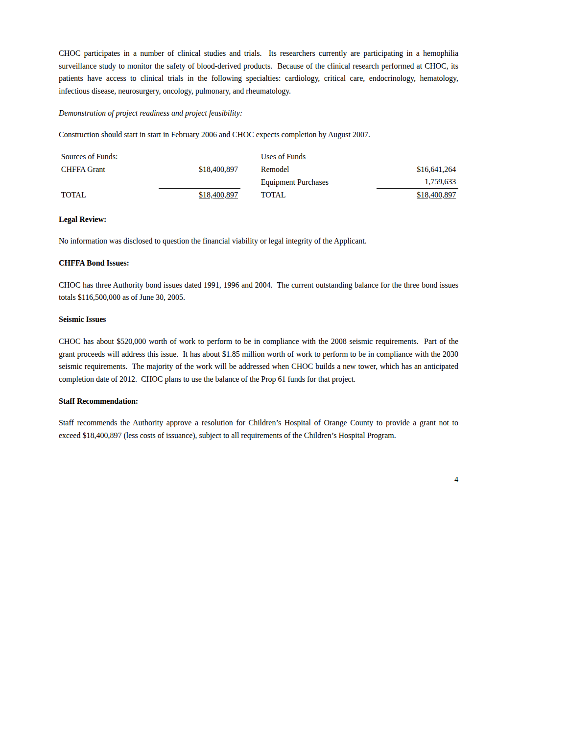CHOC participates in a number of clinical studies and trials. Its researchers currently are participating in a hemophilia surveillance study to monitor the safety of blood-derived products. Because of the clinical research performed at CHOC, its patients have access to clinical trials in the following specialties: cardiology, critical care, endocrinology, hematology, infectious disease, neurosurgery, oncology, pulmonary, and rheumatology.
Demonstration of project readiness and project feasibility:
Construction should start in start in February 2006 and CHOC expects completion by August 2007.
| Sources of Funds : | | | Uses of Funds | |
| CHFFA Grant | $18,400,897 | | Remodel | $16,641,264 |
| | | | Equipment Purchases | 1,759,633 |
| TOTAL | $18,400,897 | | TOTAL | $18,400,897 |
Legal Review:
No information was disclosed to question the financial viability or legal integrity of the Applicant.
CHFFA Bond Issues:
CHOC has three Authority bond issues dated 1991, 1996 and 2004. The current outstanding balance for the three bond issues totals $116,500,000 as of June 30, 2005.
Seismic Issues
CHOC has about $520,000 worth of work to perform to be in compliance with the 2008 seismic requirements. Part of the grant proceeds will address this issue. It has about $1.85 million worth of work to perform to be in compliance with the 2030 seismic requirements. The majority of the work will be addressed when CHOC builds a new tower, which has an anticipated completion date of 2012. CHOC plans to use the balance of the Prop 61 funds for that project.
Staff Recommendation:
Staff recommends the Authority approve a resolution for Children’s Hospital of Orange County to provide a grant not to exceed $18,400,897 (less costs of issuance), subject to all requirements of the Children’s Hospital Program.
4